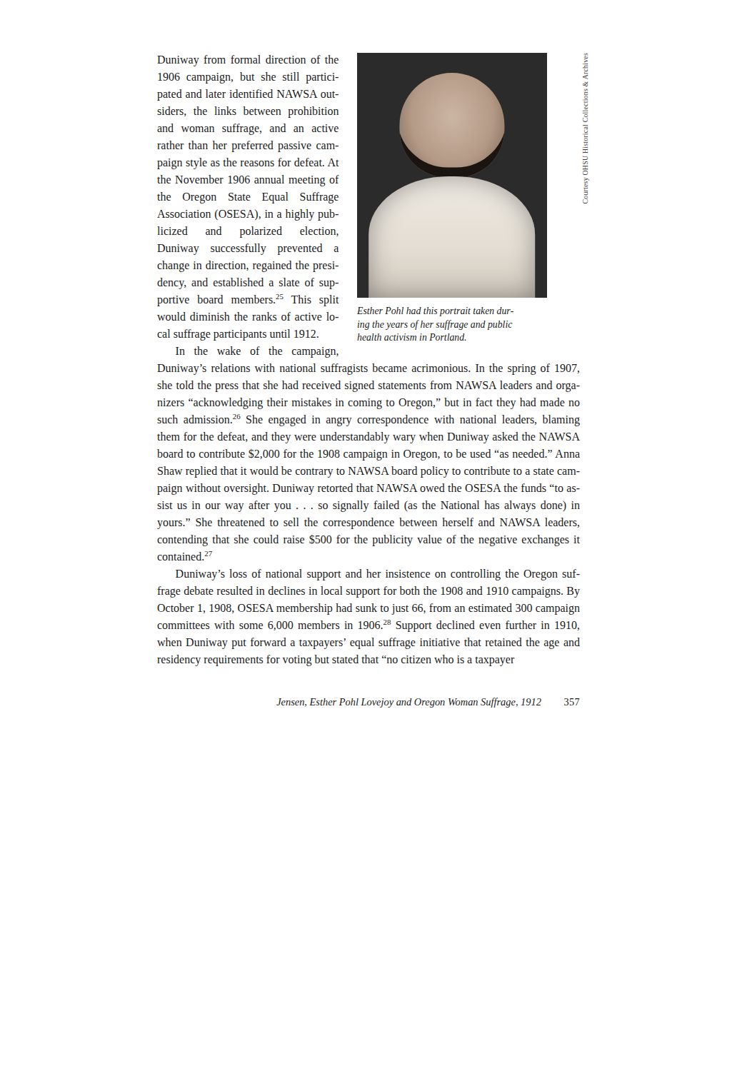Courtesy OHSU Historical Collections & Archives
Esther Pohl had this portrait taken during the years of her suffrage and public health activism in Portland.
Duniway from formal direction of the 1906 campaign, but she still participated and later identified NAWSA outsiders, the links between prohibition and woman suffrage, and an active rather than her preferred passive campaign style as the reasons for defeat. At the November 1906 annual meeting of the Oregon State Equal Suffrage Association (OSESA), in a highly publicized and polarized election, Duniway successfully prevented a change in direction, regained the presidency, and established a slate of supportive board members.25 This split would diminish the ranks of active local suffrage participants until 1912.
In the wake of the campaign, Duniway’s relations with national suffragists became acrimonious. In the spring of 1907, she told the press that she had received signed statements from NAWSA leaders and organizers “acknowledging their mistakes in coming to Oregon,” but in fact they had made no such admission.26 She engaged in angry correspondence with national leaders, blaming them for the defeat, and they were understandably wary when Duniway asked the NAWSA board to contribute $2,000 for the 1908 campaign in Oregon, to be used “as needed.” Anna Shaw replied that it would be contrary to NAWSA board policy to contribute to a state campaign without oversight. Duniway retorted that NAWSA owed the OSESA the funds “to assist us in our way after you . . . so signally failed (as the National has always done) in yours.” She threatened to sell the correspondence between herself and NAWSA leaders, contending that she could raise $500 for the publicity value of the negative exchanges it contained.27
Duniway’s loss of national support and her insistence on controlling the Oregon suffrage debate resulted in declines in local support for both the 1908 and 1910 campaigns. By October 1, 1908, OSESA membership had sunk to just 66, from an estimated 300 campaign committees with some 6,000 members in 1906.28 Support declined even further in 1910, when Duniway put forward a taxpayers’ equal suffrage initiative that retained the age and residency requirements for voting but stated that “no citizen who is a taxpayer
Jensen, Esther Pohl Lovejoy and Oregon Woman Suffrage, 1912 357